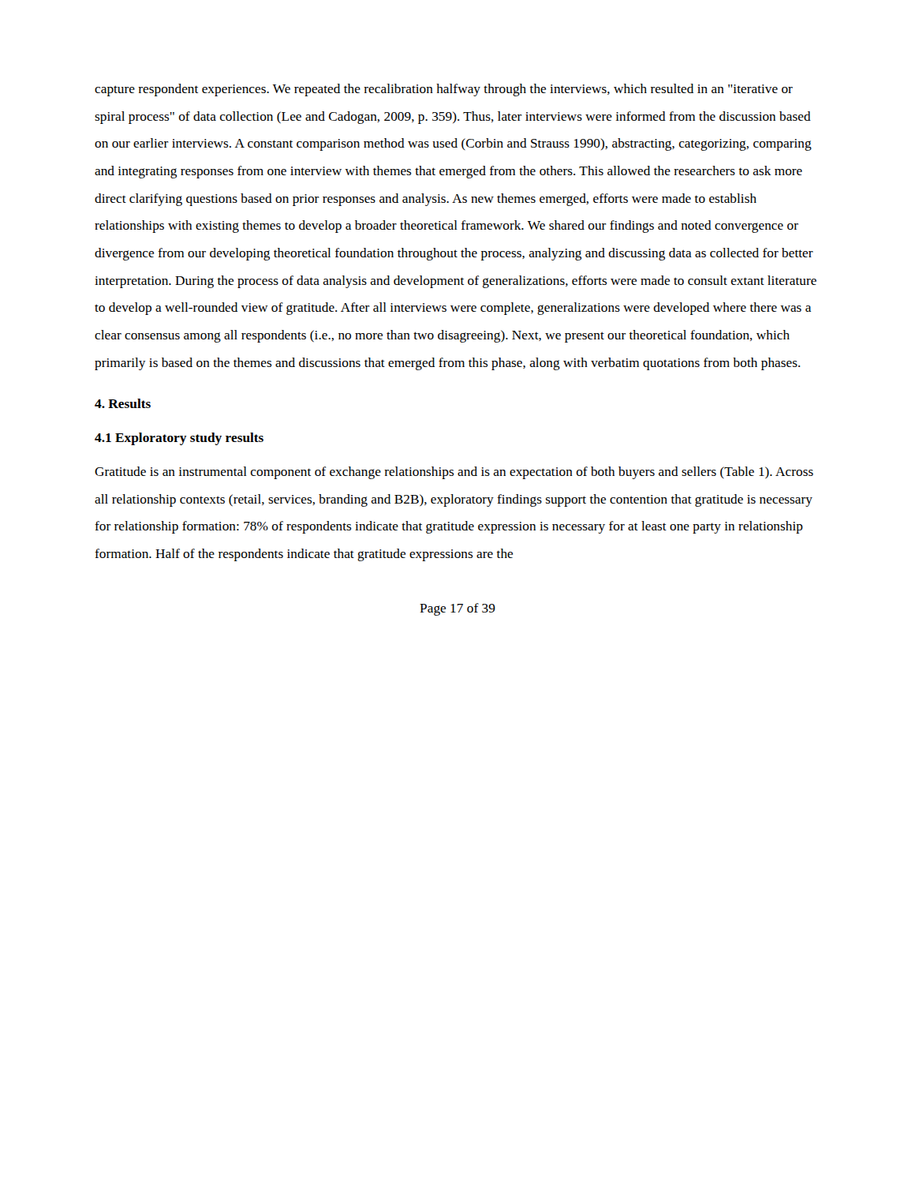capture respondent experiences. We repeated the recalibration halfway through the interviews, which resulted in an "iterative or spiral process" of data collection (Lee and Cadogan, 2009, p. 359). Thus, later interviews were informed from the discussion based on our earlier interviews. A constant comparison method was used (Corbin and Strauss 1990), abstracting, categorizing, comparing and integrating responses from one interview with themes that emerged from the others. This allowed the researchers to ask more direct clarifying questions based on prior responses and analysis. As new themes emerged, efforts were made to establish relationships with existing themes to develop a broader theoretical framework. We shared our findings and noted convergence or divergence from our developing theoretical foundation throughout the process, analyzing and discussing data as collected for better interpretation. During the process of data analysis and development of generalizations, efforts were made to consult extant literature to develop a well-rounded view of gratitude. After all interviews were complete, generalizations were developed where there was a clear consensus among all respondents (i.e., no more than two disagreeing). Next, we present our theoretical foundation, which primarily is based on the themes and discussions that emerged from this phase, along with verbatim quotations from both phases.
4. Results
4.1 Exploratory study results
Gratitude is an instrumental component of exchange relationships and is an expectation of both buyers and sellers (Table 1). Across all relationship contexts (retail, services, branding and B2B), exploratory findings support the contention that gratitude is necessary for relationship formation: 78% of respondents indicate that gratitude expression is necessary for at least one party in relationship formation. Half of the respondents indicate that gratitude expressions are the
Page 17 of 39